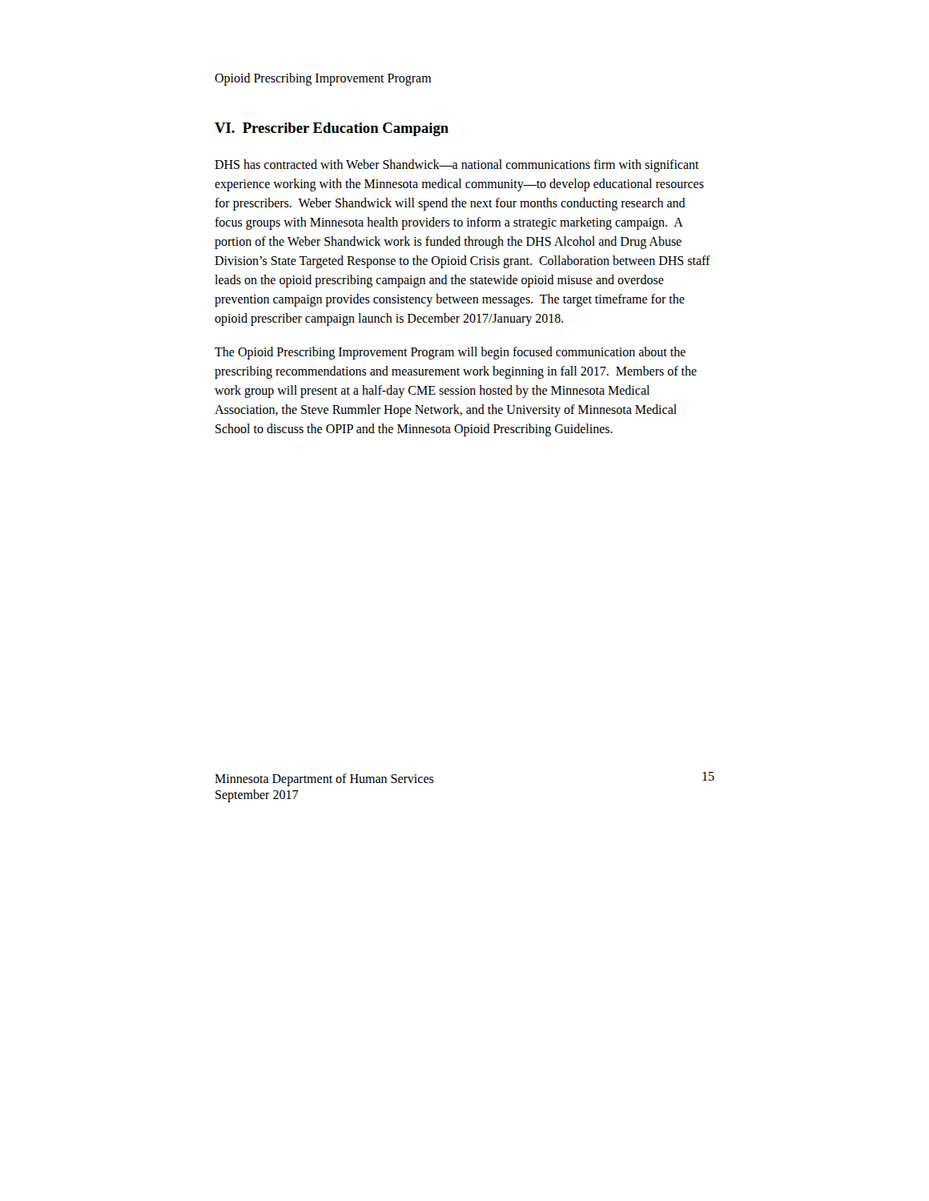Opioid Prescribing Improvement Program
VI. Prescriber Education Campaign
DHS has contracted with Weber Shandwick—a national communications firm with significant experience working with the Minnesota medical community—to develop educational resources for prescribers. Weber Shandwick will spend the next four months conducting research and focus groups with Minnesota health providers to inform a strategic marketing campaign. A portion of the Weber Shandwick work is funded through the DHS Alcohol and Drug Abuse Division’s State Targeted Response to the Opioid Crisis grant. Collaboration between DHS staff leads on the opioid prescribing campaign and the statewide opioid misuse and overdose prevention campaign provides consistency between messages. The target timeframe for the opioid prescriber campaign launch is December 2017/January 2018.
The Opioid Prescribing Improvement Program will begin focused communication about the prescribing recommendations and measurement work beginning in fall 2017. Members of the work group will present at a half-day CME session hosted by the Minnesota Medical Association, the Steve Rummler Hope Network, and the University of Minnesota Medical School to discuss the OPIP and the Minnesota Opioid Prescribing Guidelines.
15
Minnesota Department of Human Services
September 2017